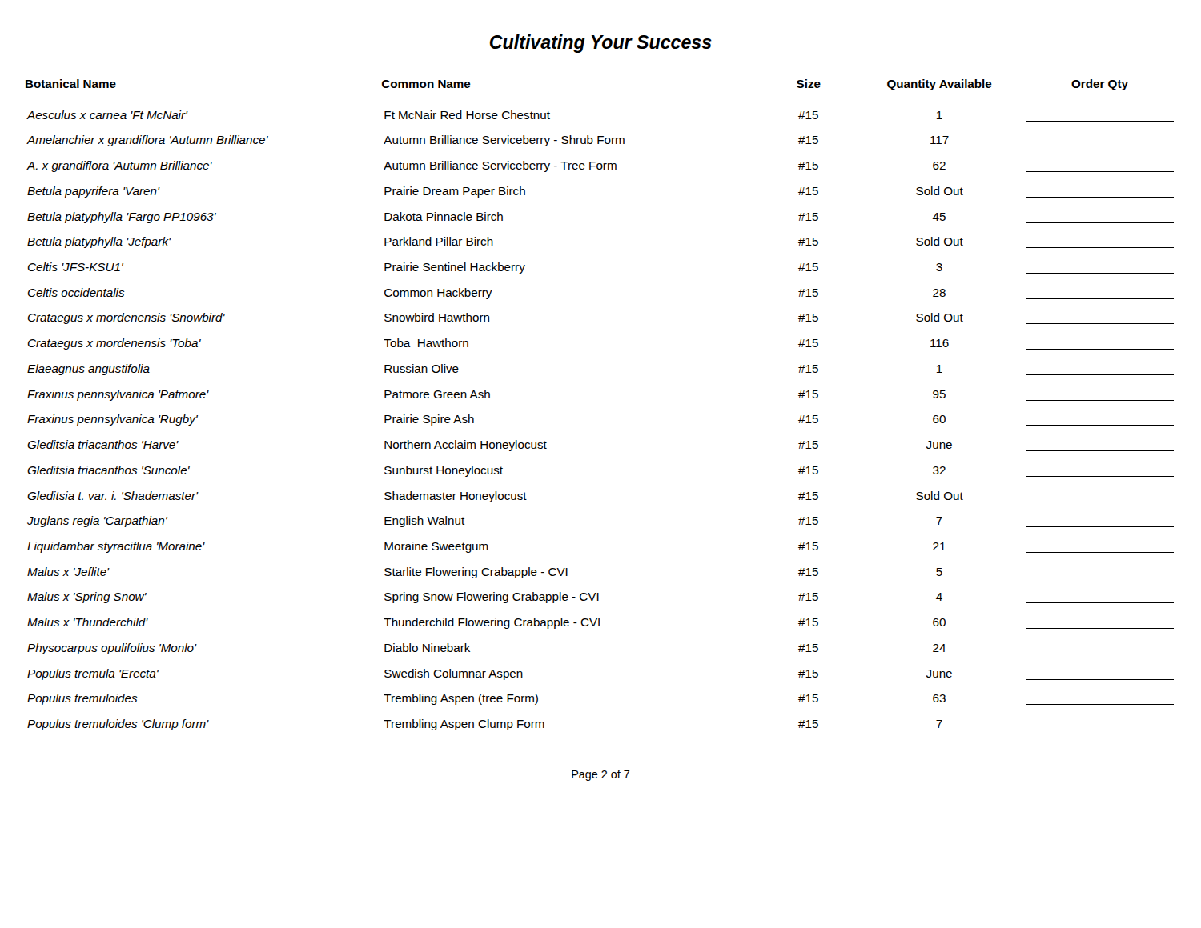Cultivating Your Success
| Botanical Name | Common Name | Size | Quantity Available | Order Qty |
| --- | --- | --- | --- | --- |
| Aesculus x carnea 'Ft McNair' | Ft McNair Red Horse Chestnut | #15 | 1 | |
| Amelanchier x grandiflora 'Autumn Brilliance' | Autumn Brilliance Serviceberry - Shrub Form | #15 | 117 | |
| A. x grandiflora 'Autumn Brilliance' | Autumn Brilliance Serviceberry - Tree Form | #15 | 62 | |
| Betula papyrifera 'Varen' | Prairie Dream Paper Birch | #15 | Sold Out | |
| Betula platyphylla 'Fargo PP10963' | Dakota Pinnacle Birch | #15 | 45 | |
| Betula platyphylla 'Jefpark' | Parkland Pillar Birch | #15 | Sold Out | |
| Celtis 'JFS-KSU1' | Prairie Sentinel Hackberry | #15 | 3 | |
| Celtis occidentalis | Common Hackberry | #15 | 28 | |
| Crataegus x mordenensis 'Snowbird' | Snowbird Hawthorn | #15 | Sold Out | |
| Crataegus x mordenensis 'Toba' | Toba Hawthorn | #15 | 116 | |
| Elaeagnus angustifolia | Russian Olive | #15 | 1 | |
| Fraxinus pennsylvanica 'Patmore' | Patmore Green Ash | #15 | 95 | |
| Fraxinus pennsylvanica 'Rugby' | Prairie Spire Ash | #15 | 60 | |
| Gleditsia triacanthos 'Harve' | Northern Acclaim Honeylocust | #15 | June | |
| Gleditsia triacanthos 'Suncole' | Sunburst Honeylocust | #15 | 32 | |
| Gleditsia t. var. i. 'Shademaster' | Shademaster Honeylocust | #15 | Sold Out | |
| Juglans regia 'Carpathian' | English Walnut | #15 | 7 | |
| Liquidambar styraciflua 'Moraine' | Moraine Sweetgum | #15 | 21 | |
| Malus x 'Jeflite' | Starlite Flowering Crabapple - CVI | #15 | 5 | |
| Malus x 'Spring Snow' | Spring Snow Flowering Crabapple - CVI | #15 | 4 | |
| Malus x 'Thunderchild' | Thunderchild Flowering Crabapple - CVI | #15 | 60 | |
| Physocarpus opulifolius 'Monlo' | Diablo Ninebark | #15 | 24 | |
| Populus tremula 'Erecta' | Swedish Columnar Aspen | #15 | June | |
| Populus tremuloides | Trembling Aspen (tree Form) | #15 | 63 | |
| Populus tremuloides 'Clump form' | Trembling Aspen Clump Form | #15 | 7 | |
Page 2 of 7